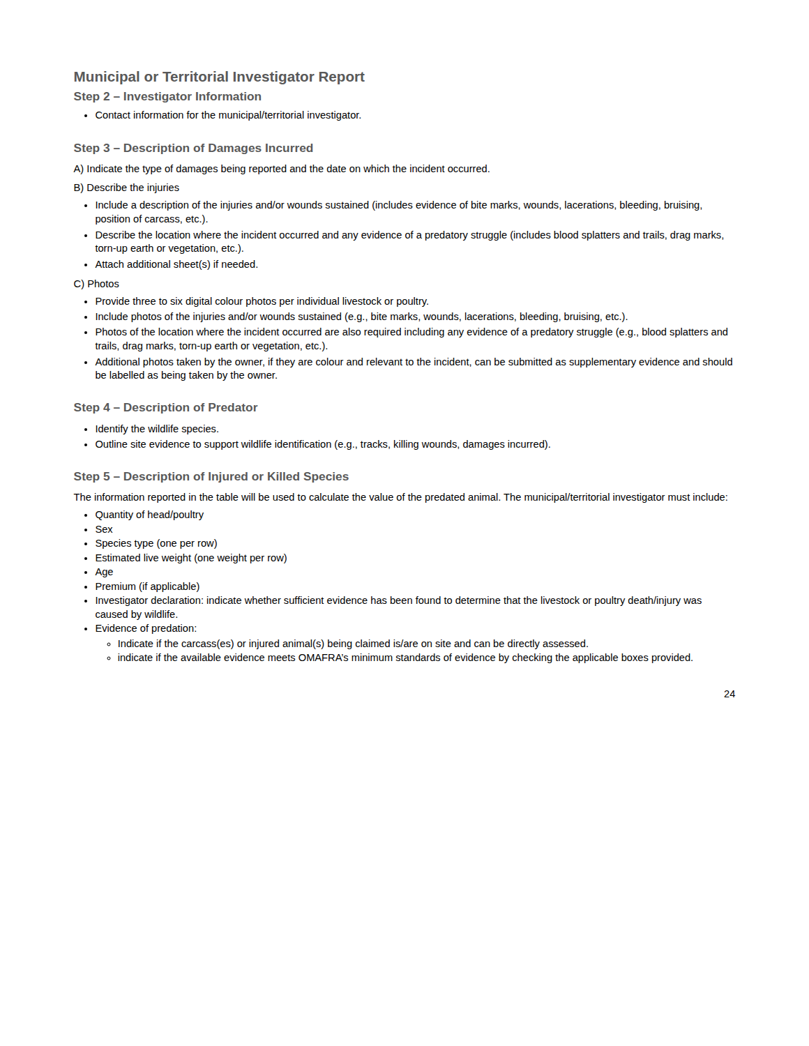Municipal or Territorial Investigator Report
Step 2 – Investigator Information
Contact information for the municipal/territorial investigator.
Step 3 – Description of Damages Incurred
A) Indicate the type of damages being reported and the date on which the incident occurred.
B) Describe the injuries
Include a description of the injuries and/or wounds sustained (includes evidence of bite marks, wounds, lacerations, bleeding, bruising, position of carcass, etc.).
Describe the location where the incident occurred and any evidence of a predatory struggle (includes blood splatters and trails, drag marks, torn-up earth or vegetation, etc.).
Attach additional sheet(s) if needed.
C) Photos
Provide three to six digital colour photos per individual livestock or poultry.
Include photos of the injuries and/or wounds sustained (e.g., bite marks, wounds, lacerations, bleeding, bruising, etc.).
Photos of the location where the incident occurred are also required including any evidence of a predatory struggle (e.g., blood splatters and trails, drag marks, torn-up earth or vegetation, etc.).
Additional photos taken by the owner, if they are colour and relevant to the incident, can be submitted as supplementary evidence and should be labelled as being taken by the owner.
Step 4 – Description of Predator
Identify the wildlife species.
Outline site evidence to support wildlife identification (e.g., tracks, killing wounds, damages incurred).
Step 5 – Description of Injured or Killed Species
The information reported in the table will be used to calculate the value of the predated animal. The municipal/territorial investigator must include:
Quantity of head/poultry
Sex
Species type (one per row)
Estimated live weight (one weight per row)
Age
Premium (if applicable)
Investigator declaration: indicate whether sufficient evidence has been found to determine that the livestock or poultry death/injury was caused by wildlife.
Evidence of predation:
Indicate if the carcass(es) or injured animal(s) being claimed is/are on site and can be directly assessed.
indicate if the available evidence meets OMAFRA’s minimum standards of evidence by checking the applicable boxes provided.
24